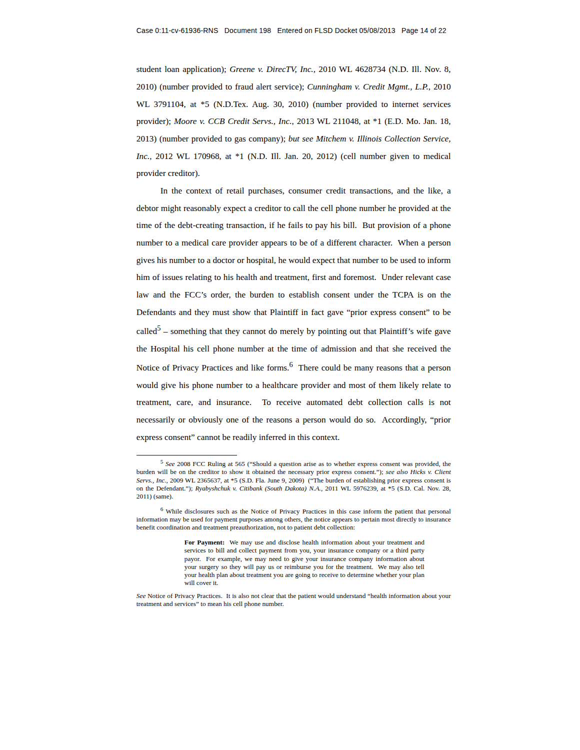Case 0:11-cv-61936-RNS Document 198 Entered on FLSD Docket 05/08/2013 Page 14 of 22
student loan application); Greene v. DirecTV, Inc., 2010 WL 4628734 (N.D. Ill. Nov. 8, 2010) (number provided to fraud alert service); Cunningham v. Credit Mgmt., L.P., 2010 WL 3791104, at *5 (N.D.Tex. Aug. 30, 2010) (number provided to internet services provider); Moore v. CCB Credit Servs., Inc., 2013 WL 211048, at *1 (E.D. Mo. Jan. 18, 2013) (number provided to gas company); but see Mitchem v. Illinois Collection Service, Inc., 2012 WL 170968, at *1 (N.D. Ill. Jan. 20, 2012) (cell number given to medical provider creditor).
In the context of retail purchases, consumer credit transactions, and the like, a debtor might reasonably expect a creditor to call the cell phone number he provided at the time of the debt-creating transaction, if he fails to pay his bill. But provision of a phone number to a medical care provider appears to be of a different character. When a person gives his number to a doctor or hospital, he would expect that number to be used to inform him of issues relating to his health and treatment, first and foremost. Under relevant case law and the FCC’s order, the burden to establish consent under the TCPA is on the Defendants and they must show that Plaintiff in fact gave “prior express consent” to be called5 – something that they cannot do merely by pointing out that Plaintiff’s wife gave the Hospital his cell phone number at the time of admission and that she received the Notice of Privacy Practices and like forms.6 There could be many reasons that a person would give his phone number to a healthcare provider and most of them likely relate to treatment, care, and insurance. To receive automated debt collection calls is not necessarily or obviously one of the reasons a person would do so. Accordingly, “prior express consent” cannot be readily inferred in this context.
5 See 2008 FCC Ruling at 565 (“Should a question arise as to whether express consent was provided, the burden will be on the creditor to show it obtained the necessary prior express consent.”); see also Hicks v. Client Servs., Inc., 2009 WL 2365637, at *5 (S.D. Fla. June 9, 2009) (“The burden of establishing prior express consent is on the Defendant.”); Ryabyshchuk v. Citibank (South Dakota) N.A., 2011 WL 5976239, at *5 (S.D. Cal. Nov. 28, 2011) (same).
6 While disclosures such as the Notice of Privacy Practices in this case inform the patient that personal information may be used for payment purposes among others, the notice appears to pertain most directly to insurance benefit coordination and treatment preauthorization, not to patient debt collection:
For Payment: We may use and disclose health information about your treatment and services to bill and collect payment from you, your insurance company or a third party payor. For example, we may need to give your insurance company information about your surgery so they will pay us or reimburse you for the treatment. We may also tell your health plan about treatment you are going to receive to determine whether your plan will cover it.
See Notice of Privacy Practices. It is also not clear that the patient would understand “health information about your treatment and services” to mean his cell phone number.